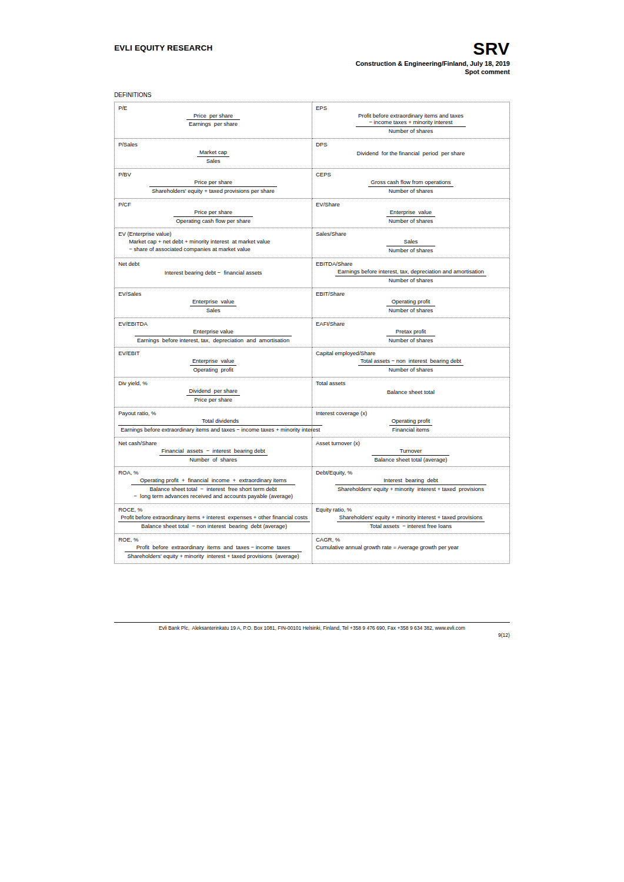EVLI EQUITY RESEARCH
SRV
Construction & Engineering/Finland, July 18, 2019
Spot comment
DEFINITIONS
| P/E Price per share Earnings per share | EPS Profit before extraordinary items and taxes − income taxes + minority interest Number of shares |
| P/Sales Market cap Sales | DPS Dividend for the financial period per share |
| P/BV Price per share Shareholders' equity + taxed provisions per share | CEPS Gross cash flow from operations Number of shares |
| P/CF Price per share Operating cash flow per share | EV/Share Enterprise value Number of shares |
| EV (Enterprise value) Market cap + net debt + minority interest at market value − share of associated companies at market value | Sales/Share Sales Number of shares |
| Net debt Interest bearing debt − financial assets | EBITDA/Share Earnings before interest, tax, depreciation and amortisation Number of shares |
| EV/Sales Enterprise value Sales | EBIT/Share Operating profit Number of shares |
| EV/EBITDA Enterprise value Earnings before interest, tax, depreciation and amortisation | EAFI/Share Pretax profit Number of shares |
| EV/EBIT Enterprise value Operating profit | Capital employed/Share Total assets − non interest bearing debt Number of shares |
| Div yield, % Dividend per share Price per share | Total assets Balance sheet total |
| Payout ratio, % Total dividends Earnings before extraordinary items and taxes − income taxes + minority interest | Interest coverage (x) Operating profit Financial items |
| Net cash/Share Financial assets − interest bearing debt Number of shares | Asset turnover (x) Turnover Balance sheet total (average) |
| ROA, % Operating profit + financial income + extraordinary items Balance sheet total − interest free short term debt − long term advances received and accounts payable (average) | Debt/Equity, % Interest bearing debt Shareholders' equity + minority interest + taxed provisions |
| ROCE, % Profit before extraordinary items + interest expenses + other financial costs Balance sheet total − non interest bearing debt (average) | Equity ratio, % Shareholders' equity + minority interest + taxed provisions Total assets − interest free loans |
| ROE, % Profit before extraordinary items and taxes − income taxes Shareholders' equity + minority interest + taxed provisions (average) | CAGR, % Cumulative annual growth rate = Average growth per year |
Evli Bank Plc, Aleksanterinkatu 19 A, P.O. Box 1081, FIN-00101 Helsinki, Finland, Tel +358 9 476 690, Fax +358 9 634 382, www.evli.com
9(12)